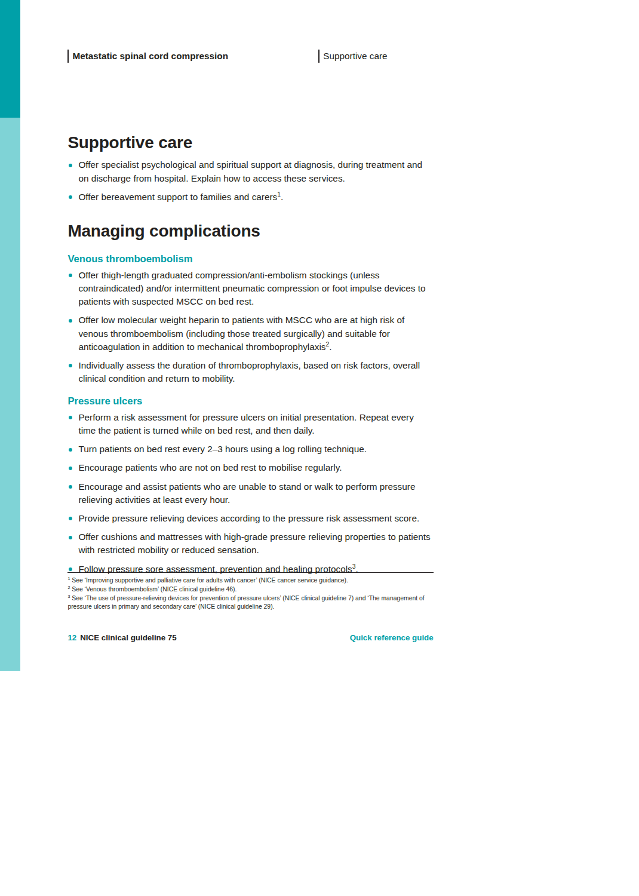Metastatic spinal cord compression
Supportive care
Supportive care
Offer specialist psychological and spiritual support at diagnosis, during treatment and on discharge from hospital. Explain how to access these services.
Offer bereavement support to families and carers1.
Managing complications
Venous thromboembolism
Offer thigh-length graduated compression/anti-embolism stockings (unless contraindicated) and/or intermittent pneumatic compression or foot impulse devices to patients with suspected MSCC on bed rest.
Offer low molecular weight heparin to patients with MSCC who are at high risk of venous thromboembolism (including those treated surgically) and suitable for anticoagulation in addition to mechanical thromboprophylaxis2.
Individually assess the duration of thromboprophylaxis, based on risk factors, overall clinical condition and return to mobility.
Pressure ulcers
Perform a risk assessment for pressure ulcers on initial presentation. Repeat every time the patient is turned while on bed rest, and then daily.
Turn patients on bed rest every 2–3 hours using a log rolling technique.
Encourage patients who are not on bed rest to mobilise regularly.
Encourage and assist patients who are unable to stand or walk to perform pressure relieving activities at least every hour.
Provide pressure relieving devices according to the pressure risk assessment score.
Offer cushions and mattresses with high-grade pressure relieving properties to patients with restricted mobility or reduced sensation.
Follow pressure sore assessment, prevention and healing protocols3.
1 See ‘Improving supportive and palliative care for adults with cancer’ (NICE cancer service guidance).
2 See ‘Venous thromboembolism’ (NICE clinical guideline 46).
3 See ‘The use of pressure-relieving devices for prevention of pressure ulcers’ (NICE clinical guideline 7) and ‘The management of pressure ulcers in primary and secondary care’ (NICE clinical guideline 29).
12 NICE clinical guideline 75
Quick reference guide